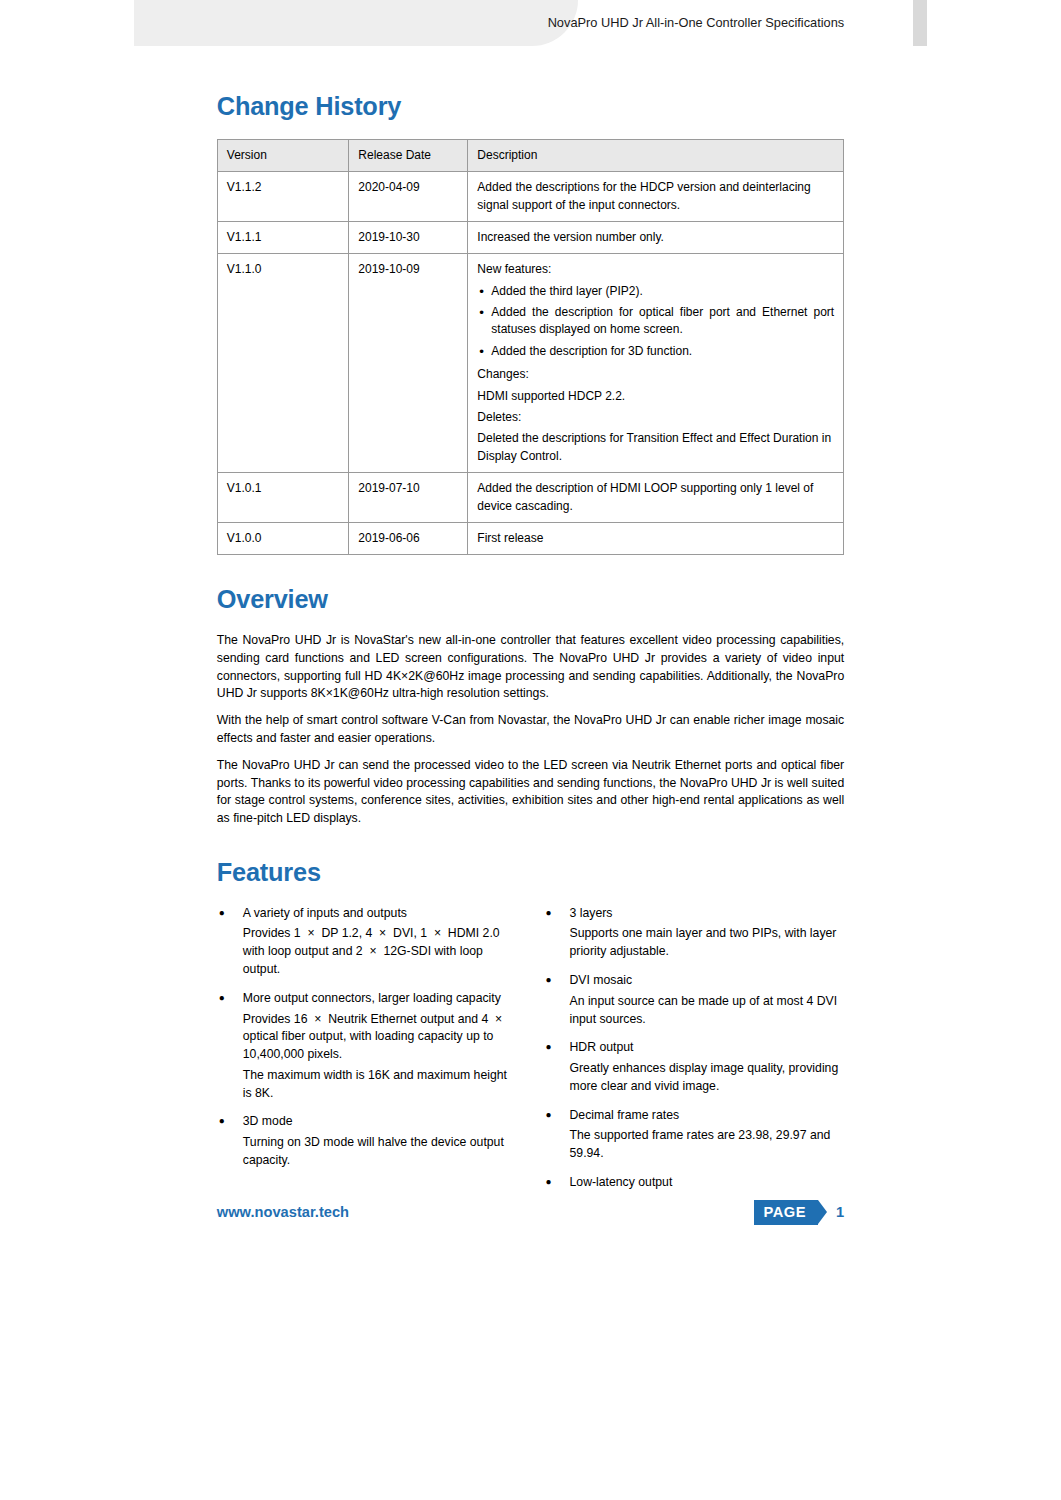NovaPro UHD Jr All-in-One Controller Specifications
Change History
| Version | Release Date | Description |
| --- | --- | --- |
| V1.1.2 | 2020-04-09 | Added the descriptions for the HDCP version and deinterlacing signal support of the input connectors. |
| V1.1.1 | 2019-10-30 | Increased the version number only. |
| V1.1.0 | 2019-10-09 | New features: Added the third layer (PIP2). Added the description for optical fiber port and Ethernet port statuses displayed on home screen. Added the description for 3D function. Changes: HDMI supported HDCP 2.2. Deletes: Deleted the descriptions for Transition Effect and Effect Duration in Display Control. |
| V1.0.1 | 2019-07-10 | Added the description of HDMI LOOP supporting only 1 level of device cascading. |
| V1.0.0 | 2019-06-06 | First release |
Overview
The NovaPro UHD Jr is NovaStar's new all-in-one controller that features excellent video processing capabilities, sending card functions and LED screen configurations. The NovaPro UHD Jr provides a variety of video input connectors, supporting full HD 4K×2K@60Hz image processing and sending capabilities. Additionally, the NovaPro UHD Jr supports 8K×1K@60Hz ultra-high resolution settings.
With the help of smart control software V-Can from Novastar, the NovaPro UHD Jr can enable richer image mosaic effects and faster and easier operations.
The NovaPro UHD Jr can send the processed video to the LED screen via Neutrik Ethernet ports and optical fiber ports. Thanks to its powerful video processing capabilities and sending functions, the NovaPro UHD Jr is well suited for stage control systems, conference sites, activities, exhibition sites and other high-end rental applications as well as fine-pitch LED displays.
Features
A variety of inputs and outputs Provides 1 × DP 1.2, 4 × DVI, 1 × HDMI 2.0 with loop output and 2 × 12G-SDI with loop output.
More output connectors, larger loading capacity Provides 16 × Neutrik Ethernet output and 4 × optical fiber output, with loading capacity up to 10,400,000 pixels. The maximum width is 16K and maximum height is 8K.
3D mode Turning on 3D mode will halve the device output capacity.
3 layers Supports one main layer and two PIPs, with layer priority adjustable.
DVI mosaic An input source can be made up of at most 4 DVI input sources.
HDR output Greatly enhances display image quality, providing more clear and vivid image.
Decimal frame rates The supported frame rates are 23.98, 29.97 and 59.94.
Low-latency output
www.novastar.tech
PAGE 1